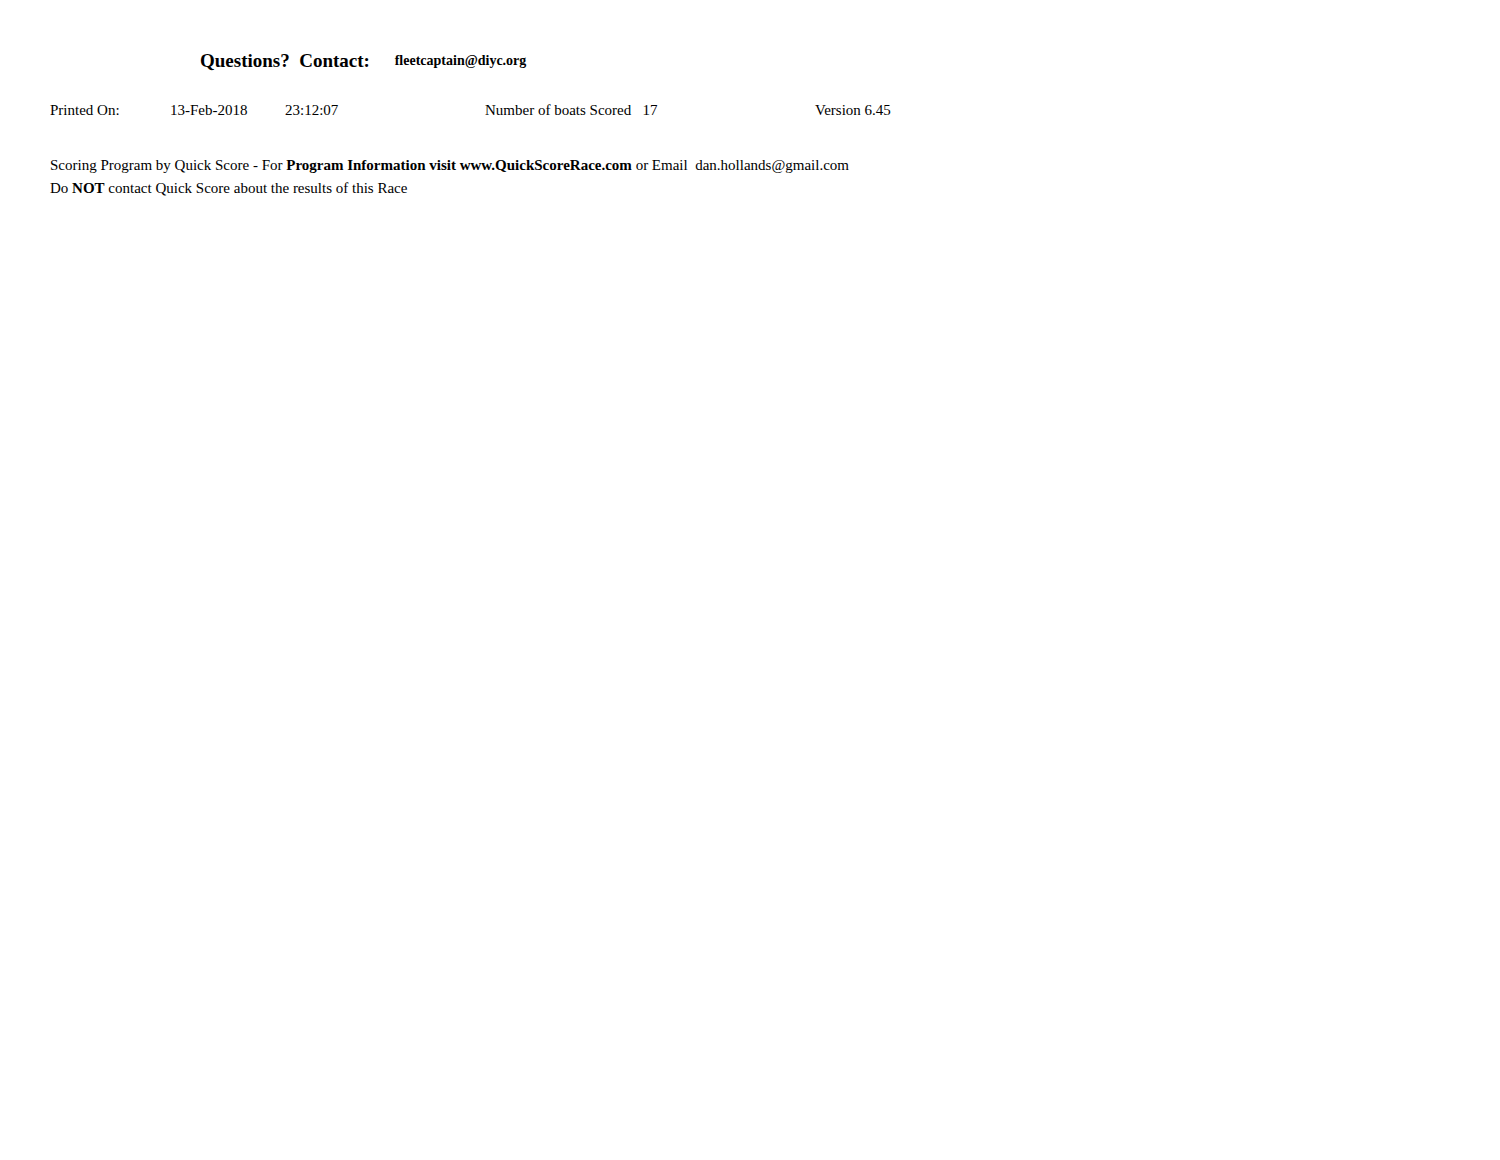Questions? Contact: fleetcaptain@diyc.org
Printed On: 13-Feb-2018 23:12:07 Number of boats Scored 17 Version 6.45
Scoring Program by Quick Score - For Program Information visit www.QuickScoreRace.com or Email dan.hollands@gmail.com
Do NOT contact Quick Score about the results of this Race